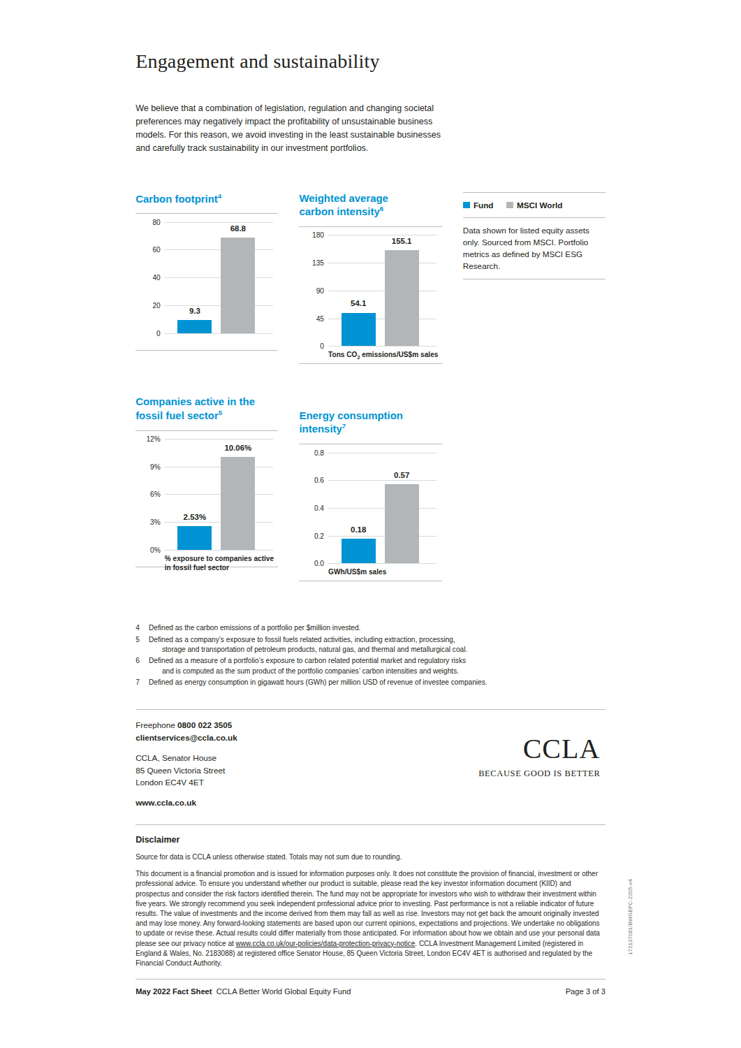Engagement and sustainability
We believe that a combination of legislation, regulation and changing societal preferences may negatively impact the profitability of unsustainable business models. For this reason, we avoid investing in the least sustainable businesses and carefully track sustainability in our investment portfolios.
Carbon footprint4
80
60
40
20
0
9.3
68.8
Weighted average
carbon intensity6
180
135
90
45
0
54.1
155.1
Tons CO2 emissions/US$m sales
Fund MSCI World
Data shown for listed equity assets only. Sourced from MSCI. Portfolio metrics as defined by MSCI ESG Research.
Companies active in the
fossil fuel sector5
12%
9%
6%
3%
0%
2.53%
10.06%
% exposure to companies active
in fossil fuel sector
Energy consumption intensity7
0.8
0.6
0.4
0.2
0.0
0.18
0.57
GWh/US$m sales
4 Defined as the carbon emissions of a portfolio per $million invested.
5 Defined as a company’s exposure to fossil fuels related activities, including extraction, processing,
storage and transportation of petroleum products, natural gas, and thermal and metallurgical coal.
6 Defined as a measure of a portfolio’s exposure to carbon related potential market and regulatory risks
and is computed as the sum product of the portfolio companies’ carbon intensities and weights.
7 Defined as energy consumption in gigawatt hours (GWh) per million USD of revenue of investee companies.
Freephone 0800 022 3505
clientservices@ccla.co.uk
CCLA, Senator House
85 Queen Victoria Street
London EC4V 4ET
www.ccla.co.uk
CCLA
BECAUSE GOOD IS BETTER
Disclaimer
Source for data is CCLA unless otherwise stated. Totals may not sum due to rounding.
This document is a financial promotion and is issued for information purposes only. It does not constitute the provision of financial, investment or other professional advice. To ensure you understand whether our product is suitable, please read the key investor information document (KIID) and prospectus and consider the risk factors identified therein. The fund may not be appropriate for investors who wish to withdraw their investment within five years. We strongly recommend you seek independent professional advice prior to investing. Past performance is not a reliable indicator of future results. The value of investments and the income derived from them may fall as well as rise. Investors may not get back the amount originally invested and may lose money. Any forward-looking statements are based upon our current opinions, expectations and projections. We undertake no obligations to update or revise these. Actual results could differ materially from those anticipated. For information about how we obtain and use your personal data please see our privacy notice at www.ccla.co.uk/our-policies/data-protection-privacy-notice. CCLA Investment Management Limited (registered in England & Wales, No. 2183088) at registered office Senator House, 85 Queen Victoria Street, London EC4V 4ET is authorised and regulated by the Financial Conduct Authority.
172137061/BWGEFC-2205-v4
May 2022 Fact Sheet CCLA Better World Global Equity Fund
Page 3 of 3